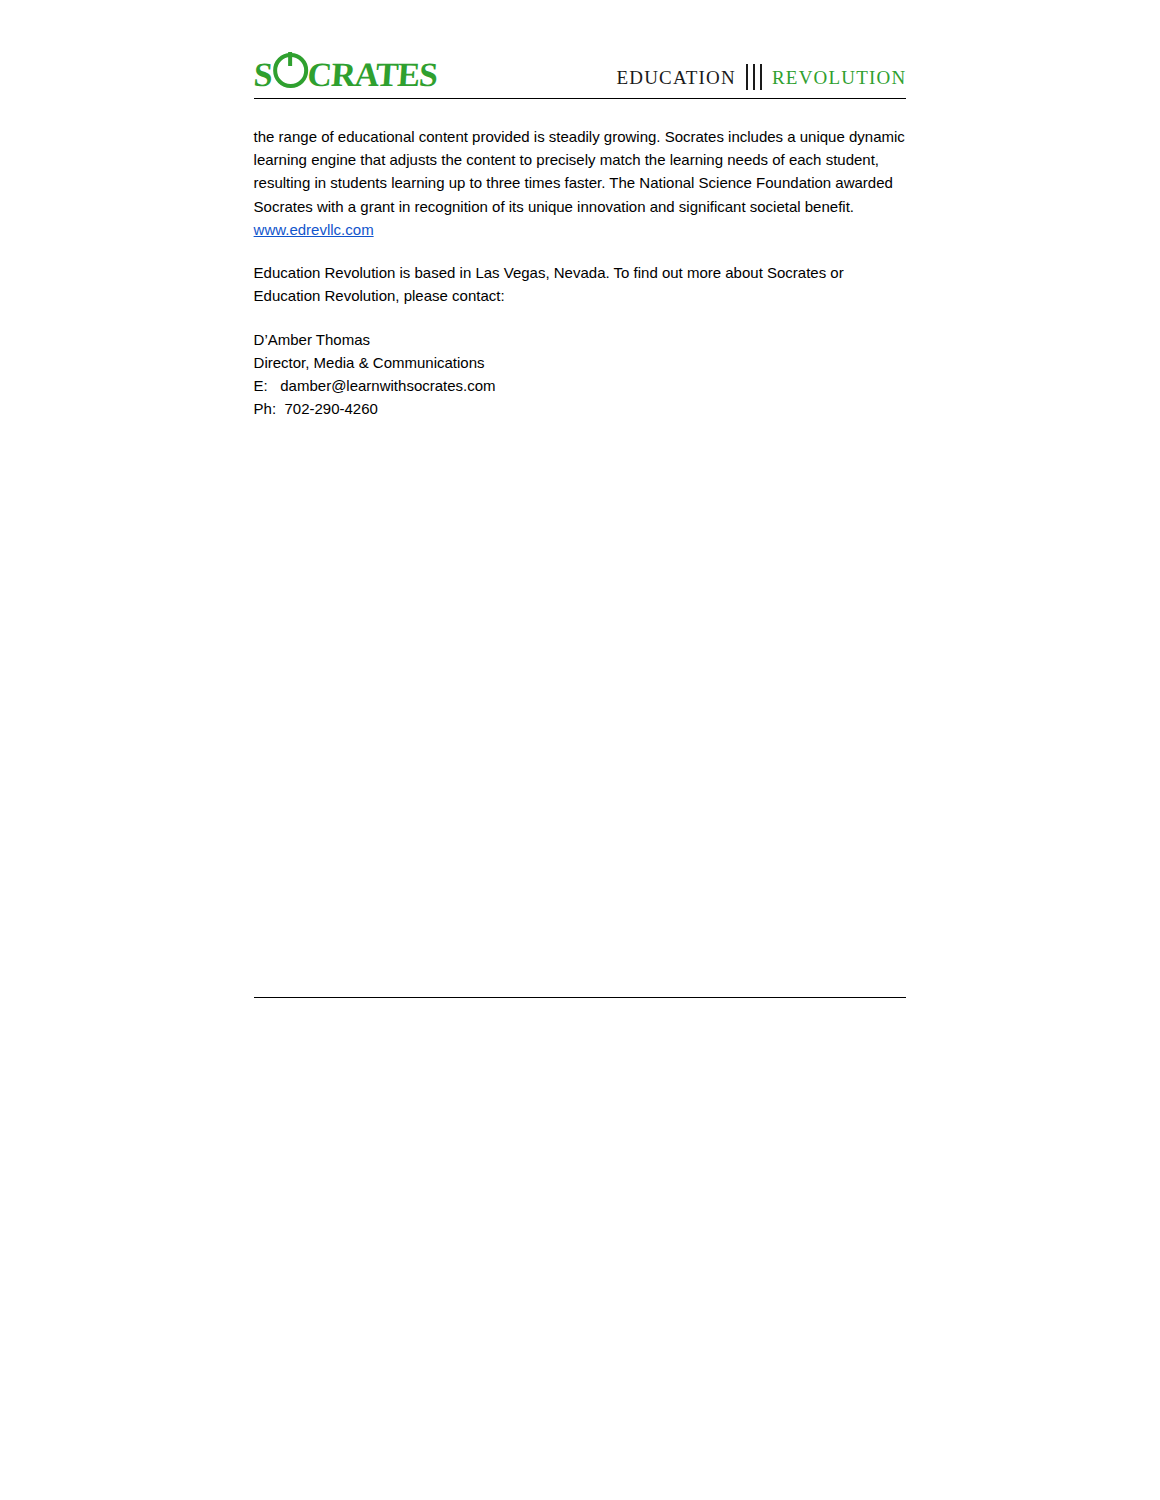S CRATES
EDUCATION REVOLUTION
the range of educational content provided is steadily growing. Socrates includes a unique dynamic learning engine that adjusts the content to precisely match the learning needs of each student, resulting in students learning up to three times faster. The National Science Foundation awarded Socrates with a grant in recognition of its unique innovation and significant societal benefit. www.edrevllc.com
Education Revolution is based in Las Vegas, Nevada. To find out more about Socrates or Education Revolution, please contact:
D’Amber Thomas
Director, Media & Communications
E: damber@learnwithsocrates.com
Ph: 702-290-4260